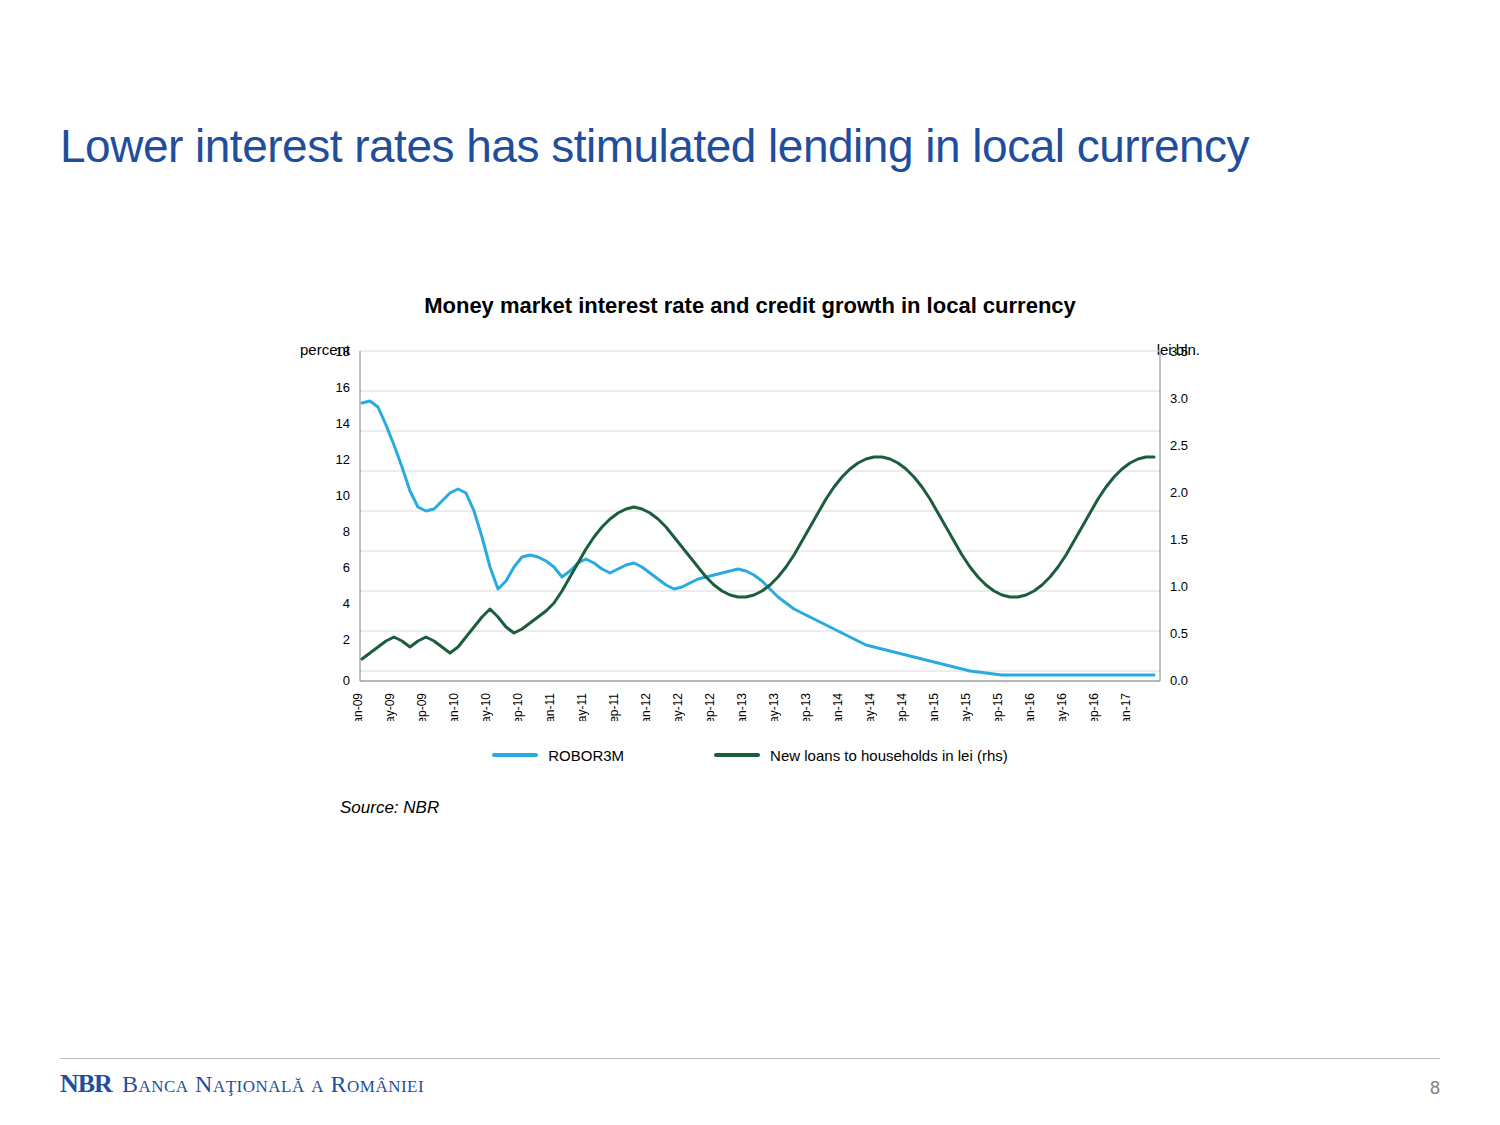Lower interest rates has stimulated lending in local currency
Money market interest rate and credit growth in local currency
percent
lei bln.
18 16 14 12 10 8 6 4 2 0 3.5 3.0 2.5 2.0 1.5 1.0 0.5 0.0 Jan-09 May-09 Sep-09 Jan-10 May-10 Sep-10 Jan-11 May-11 Sep-11 Jan-12 May-12 Sep-12 Jan-13 May-13 Sep-13 Jan-14 May-14 Sep-14 Jan-15 May-15 Sep-15 Jan-16 May-16 Sep-16 Jan-17
ROBOR3M
New loans to households in lei (rhs)
Source: NBR
NBR Banca Naţională a României
8